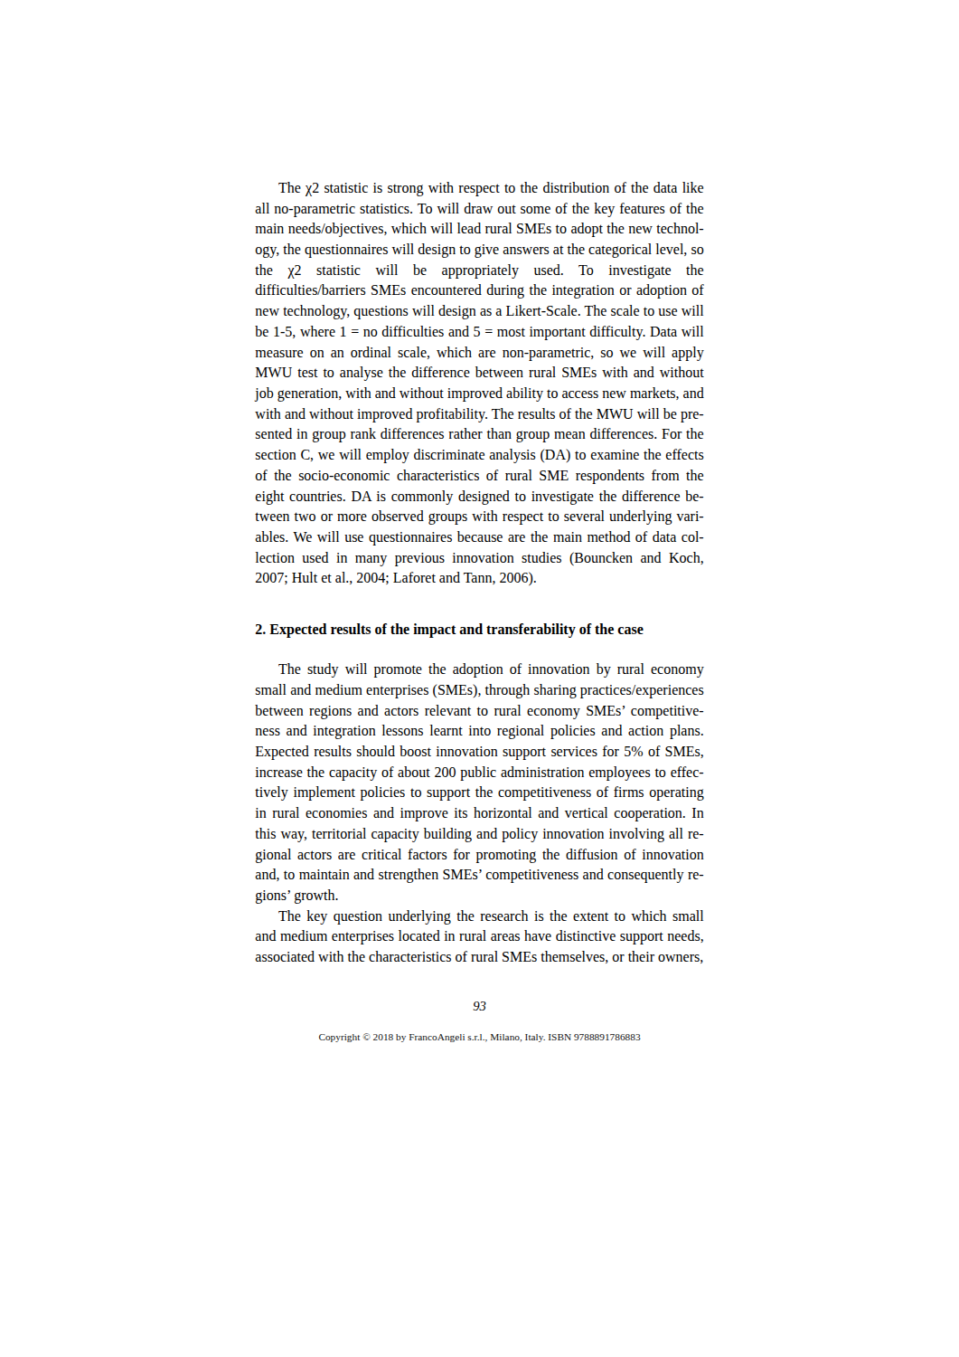The χ2 statistic is strong with respect to the distribution of the data like all no-parametric statistics. To will draw out some of the key features of the main needs/objectives, which will lead rural SMEs to adopt the new technology, the questionnaires will design to give answers at the categorical level, so the χ2 statistic will be appropriately used. To investigate the difficulties/barriers SMEs encountered during the integration or adoption of new technology, questions will design as a Likert-Scale. The scale to use will be 1-5, where 1 = no difficulties and 5 = most important difficulty. Data will measure on an ordinal scale, which are non-parametric, so we will apply MWU test to analyse the difference between rural SMEs with and without job generation, with and without improved ability to access new markets, and with and without improved profitability. The results of the MWU will be presented in group rank differences rather than group mean differences. For the section C, we will employ discriminate analysis (DA) to examine the effects of the socio-economic characteristics of rural SME respondents from the eight countries. DA is commonly designed to investigate the difference between two or more observed groups with respect to several underlying variables. We will use questionnaires because are the main method of data collection used in many previous innovation studies (Bouncken and Koch, 2007; Hult et al., 2004; Laforet and Tann, 2006).
2. Expected results of the impact and transferability of the case
The study will promote the adoption of innovation by rural economy small and medium enterprises (SMEs), through sharing practices/experiences between regions and actors relevant to rural economy SMEs’ competitiveness and integration lessons learnt into regional policies and action plans. Expected results should boost innovation support services for 5% of SMEs, increase the capacity of about 200 public administration employees to effectively implement policies to support the competitiveness of firms operating in rural economies and improve its horizontal and vertical cooperation. In this way, territorial capacity building and policy innovation involving all regional actors are critical factors for promoting the diffusion of innovation and, to maintain and strengthen SMEs’ competitiveness and consequently regions’ growth.
The key question underlying the research is the extent to which small and medium enterprises located in rural areas have distinctive support needs, associated with the characteristics of rural SMEs themselves, or their owners,
93
Copyright © 2018 by FrancoAngeli s.r.l., Milano, Italy. ISBN 9788891786883